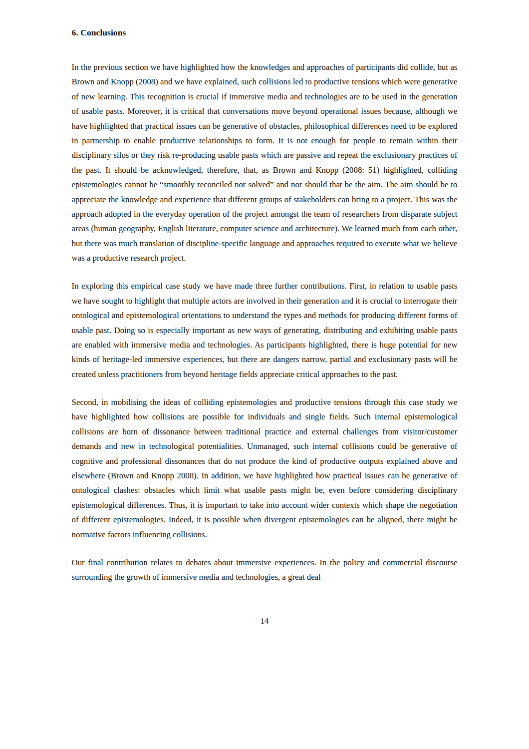6. Conclusions
In the previous section we have highlighted how the knowledges and approaches of participants did collide, but as Brown and Knopp (2008) and we have explained, such collisions led to productive tensions which were generative of new learning. This recognition is crucial if immersive media and technologies are to be used in the generation of usable pasts. Moreover, it is critical that conversations move beyond operational issues because, although we have highlighted that practical issues can be generative of obstacles, philosophical differences need to be explored in partnership to enable productive relationships to form. It is not enough for people to remain within their disciplinary silos or they risk re-producing usable pasts which are passive and repeat the exclusionary practices of the past. It should be acknowledged, therefore, that, as Brown and Knopp (2008: 51) highlighted, colliding epistemologies cannot be “smoothly reconciled nor solved” and nor should that be the aim. The aim should be to appreciate the knowledge and experience that different groups of stakeholders can bring to a project. This was the approach adopted in the everyday operation of the project amongst the team of researchers from disparate subject areas (human geography, English literature, computer science and architecture). We learned much from each other, but there was much translation of discipline-specific language and approaches required to execute what we believe was a productive research project.
In exploring this empirical case study we have made three further contributions. First, in relation to usable pasts we have sought to highlight that multiple actors are involved in their generation and it is crucial to interrogate their ontological and epistemological orientations to understand the types and methods for producing different forms of usable past. Doing so is especially important as new ways of generating, distributing and exhibiting usable pasts are enabled with immersive media and technologies. As participants highlighted, there is huge potential for new kinds of heritage-led immersive experiences, but there are dangers narrow, partial and exclusionary pasts will be created unless practitioners from beyond heritage fields appreciate critical approaches to the past.
Second, in mobilising the ideas of colliding epistemologies and productive tensions through this case study we have highlighted how collisions are possible for individuals and single fields. Such internal epistemological collisions are born of dissonance between traditional practice and external challenges from visitor/customer demands and new in technological potentialities. Unmanaged, such internal collisions could be generative of cognitive and professional dissonances that do not produce the kind of productive outputs explained above and elsewhere (Brown and Knopp 2008). In addition, we have highlighted how practical issues can be generative of ontological clashes: obstacles which limit what usable pasts might be, even before considering disciplinary epistemological differences. Thus, it is important to take into account wider contexts which shape the negotiation of different epistemologies. Indeed, it is possible when divergent epistemologies can be aligned, there might be normative factors influencing collisions.
Our final contribution relates to debates about immersive experiences. In the policy and commercial discourse surrounding the growth of immersive media and technologies, a great deal
14